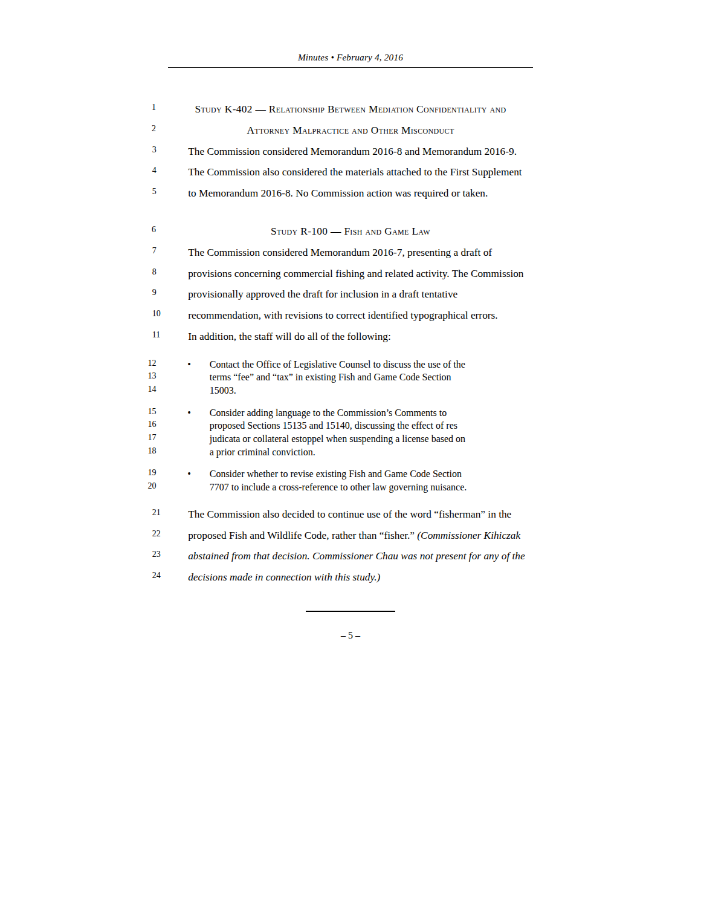Minutes • February 4, 2016
Study K-402 — Relationship Between Mediation Confidentiality and Attorney Malpractice and Other Misconduct
The Commission considered Memorandum 2016-8 and Memorandum 2016-9. The Commission also considered the materials attached to the First Supplement to Memorandum 2016-8. No Commission action was required or taken.
Study R-100 — Fish and Game Law
The Commission considered Memorandum 2016-7, presenting a draft of provisions concerning commercial fishing and related activity. The Commission provisionally approved the draft for inclusion in a draft tentative recommendation, with revisions to correct identified typographical errors.
In addition, the staff will do all of the following:
• Contact the Office of Legislative Counsel to discuss the use of the terms “fee” and “tax” in existing Fish and Game Code Section 15003.
• Consider adding language to the Commission’s Comments to proposed Sections 15135 and 15140, discussing the effect of res judicata or collateral estoppel when suspending a license based on a prior criminal conviction.
• Consider whether to revise existing Fish and Game Code Section 7707 to include a cross-reference to other law governing nuisance.
The Commission also decided to continue use of the word “fisherman” in the proposed Fish and Wildlife Code, rather than “fisher.” (Commissioner Kihiczak abstained from that decision. Commissioner Chau was not present for any of the decisions made in connection with this study.)
– 5 –